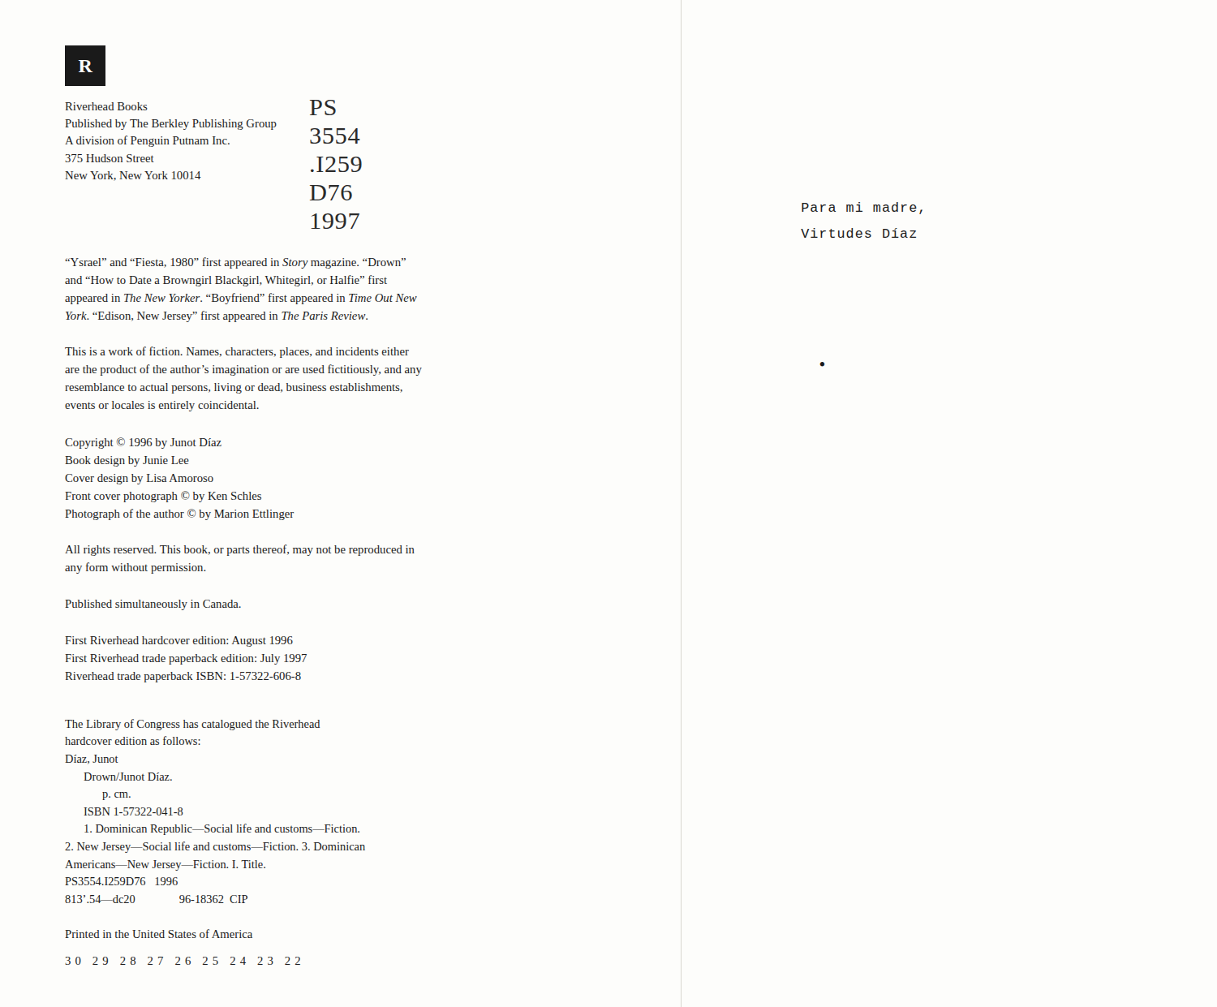R
Riverhead Books
Published by The Berkley Publishing Group
A division of Penguin Putnam Inc.
375 Hudson Street
New York, New York 10014
PS 3554 .I259 D76 1997
“Ysrael” and “Fiesta, 1980” first appeared in Story magazine. “Drown” and “How to Date a Browngirl Blackgirl, Whitegirl, or Halfie” first appeared in The New Yorker. “Boyfriend” first appeared in Time Out New York. “Edison, New Jersey” first appeared in The Paris Review.
This is a work of fiction. Names, characters, places, and incidents either are the product of the author’s imagination or are used fictitiously, and any resemblance to actual persons, living or dead, business establishments, events or locales is entirely coincidental.
Copyright © 1996 by Junot Díaz
Book design by Junie Lee
Cover design by Lisa Amoroso
Front cover photograph © by Ken Schles
Photograph of the author © by Marion Ettlinger
All rights reserved. This book, or parts thereof, may not be reproduced in any form without permission.
Published simultaneously in Canada.
First Riverhead hardcover edition: August 1996
First Riverhead trade paperback edition: July 1997
Riverhead trade paperback ISBN: 1-57322-606-8
The Library of Congress has catalogued the Riverhead
hardcover edition as follows:
Díaz, Junot
Drown/Junot Díaz.
p. cm.
ISBN 1-57322-041-8
1. Dominican Republic—Social life and customs—Fiction.
2. New Jersey—Social life and customs—Fiction. 3. Dominican
Americans—New Jersey—Fiction. I. Title.
PS3554.I259D76 1996
813’.54—dc20 96-18362 CIP
Printed in the United States of America
30 29 28 27 26 25 24 23 22
Para mi madre,
Virtudes Díaz
•